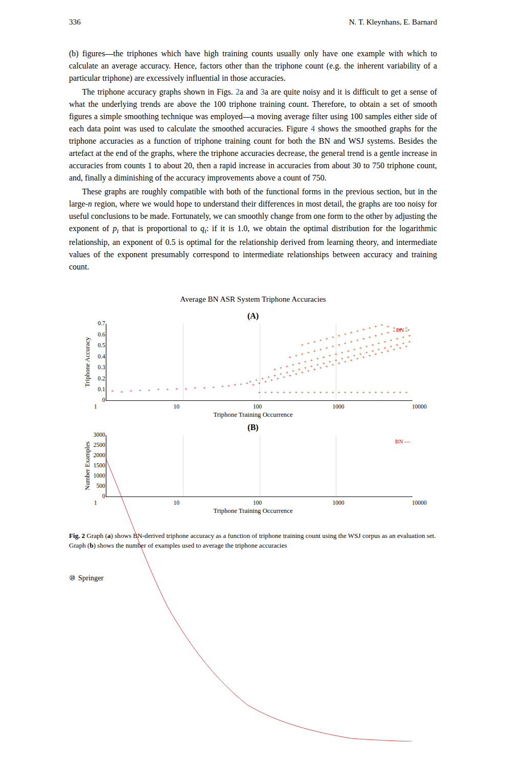336 N. T. Kleynhans, E. Barnard
(b) figures—the triphones which have high training counts usually only have one example with which to calculate an average accuracy. Hence, factors other than the triphone count (e.g. the inherent variability of a particular triphone) are excessively influential in those accuracies.
The triphone accuracy graphs shown in Figs. 2a and 3a are quite noisy and it is difficult to get a sense of what the underlying trends are above the 100 triphone training count. Therefore, to obtain a set of smooth figures a simple smoothing technique was employed—a moving average filter using 100 samples either side of each data point was used to calculate the smoothed accuracies. Figure 4 shows the smoothed graphs for the triphone accuracies as a function of triphone training count for both the BN and WSJ systems. Besides the artefact at the end of the graphs, where the triphone accuracies decrease, the general trend is a gentle increase in accuracies from counts 1 to about 20, then a rapid increase in accuracies from about 30 to 750 triphone count, and, finally a diminishing of the accuracy improvements above a count of 750.
These graphs are roughly compatible with both of the functional forms in the previous section, but in the large-n region, where we would hope to understand their differences in most detail, the graphs are too noisy for useful conclusions to be made. Fortunately, we can smoothly change from one form to the other by adjusting the exponent of pi that is proportional to qi: if it is 1.0, we obtain the optimal distribution for the logarithmic relationship, an exponent of 0.5 is optimal for the relationship derived from learning theory, and intermediate values of the exponent presumably correspond to intermediate relationships between accuracy and training count.
Average BN ASR System Triphone Accuracies
(A)
Triphone Accuracy
0.7 0.6 0.5 0.4 0.3 0.2 0.1 0
BN +
+ + + + + + + + + + + + + + + + + + + + + + + + + + + + + + + + + + + + + + + + + + + + + + + + + + + + + + + + + + + + + + + + + + + + + + + + + + + + + + + + + + + + + + + + + + + + + + + + + + + + + + + + + + + + + + + + + + + + + + + + + + + + + + + + + + + + + + + + + + + + + + + + + + + + + + + + + + + +
1 10 100 1000 10000
Triphone Training Occurrence
(B)
Number Examples
3000 2500 2000 1500 1000 500 0
BN —
1 10 100 1000 10000
Triphone Training Occurrence
Fig. 2 Graph (a) shows BN-derived triphone accuracy as a function of triphone training count using the WSJ corpus as an evaluation set. Graph (b) shows the number of examples used to average the triphone accuracies
Springer